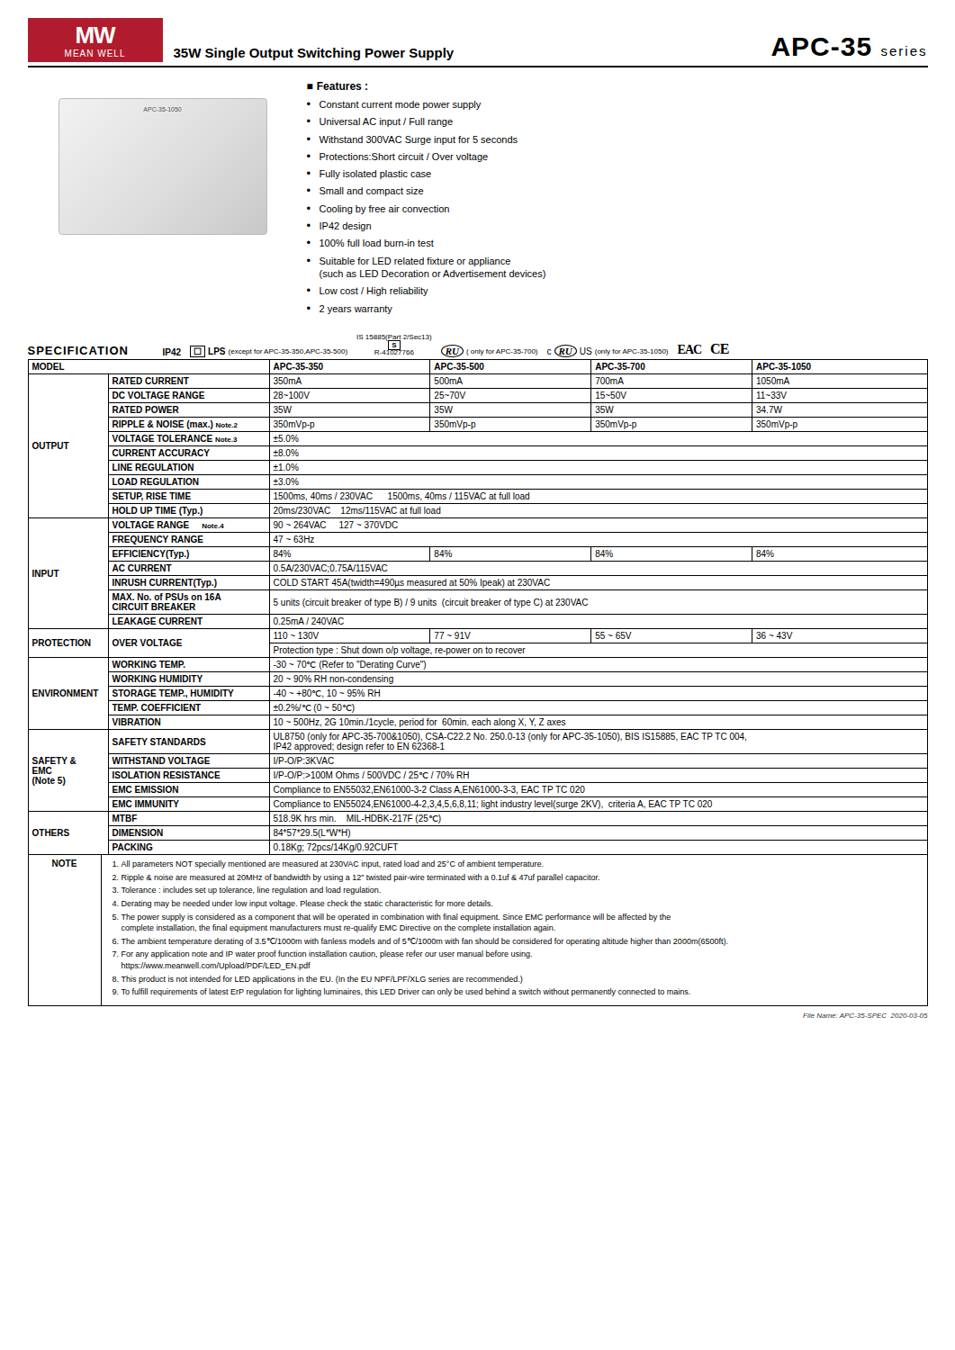MW
MEAN WELL
35W Single Output Switching Power Supply
APC-35 series
Features :
Constant current mode power supply
Universal AC input / Full range
Withstand 300VAC Surge input for 5 seconds
Protections:Short circuit / Over voltage
Fully isolated plastic case
Small and compact size
Cooling by free air convection
IP42 design
100% full load burn-in test
Suitable for LED related fixture or appliance (such as LED Decoration or Advertisement devices)
Low cost / High reliability
2 years warranty
SPECIFICATION
IP42 ☐ LPS (except for APC-35-350,APC-35-500) IS 15885(Part 2/Sec13)
S
R-41027766 RU ( only for APC-35-700) cRUUS (only for APC-35-1050) EAC CE
| MODEL | APC-35-350 | APC-35-500 | APC-35-700 | APC-35-1050 |
| --- | --- | --- | --- | --- |
| OUTPUT | RATED CURRENT | 350mA | 500mA | 700mA | 1050mA |
| DC VOLTAGE RANGE | 28~100V | 25~70V | 15~50V | 11~33V |
| RATED POWER | 35W | 35W | 35W | 34.7W |
| RIPPLE & NOISE (max.) Note.2 | 350mVp-p | 350mVp-p | 350mVp-p | 350mVp-p |
| VOLTAGE TOLERANCE Note.3 | ±5.0% |
| CURRENT ACCURACY | ±8.0% |
| LINE REGULATION | ±1.0% |
| LOAD REGULATION | ±3.0% |
| SETUP, RISE TIME | 1500ms, 40ms / 230VAC 1500ms, 40ms / 115VAC at full load |
| HOLD UP TIME (Typ.) | 20ms/230VAC 12ms/115VAC at full load |
| INPUT | VOLTAGE RANGE Note.4 | 90 ~ 264VAC 127 ~ 370VDC |
| FREQUENCY RANGE | 47 ~ 63Hz |
| EFFICIENCY(Typ.) | 84% | 84% | 84% | 84% |
| AC CURRENT | 0.5A/230VAC;0.75A/115VAC |
| INRUSH CURRENT(Typ.) | COLD START 45A(twidth=490µs measured at 50% Ipeak) at 230VAC |
| MAX. No. of PSUs on 16A CIRCUIT BREAKER | 5 units (circuit breaker of type B) / 9 units (circuit breaker of type C) at 230VAC |
| LEAKAGE CURRENT | 0.25mA / 240VAC |
| PROTECTION | OVER VOLTAGE | 110 ~ 130V | 77 ~ 91V | 55 ~ 65V | 36 ~ 43V |
| Protection type : Shut down o/p voltage, re-power on to recover |
| ENVIRONMENT | WORKING TEMP. | -30 ~ 70℃ (Refer to "Derating Curve") |
| WORKING HUMIDITY | 20 ~ 90% RH non-condensing |
| STORAGE TEMP., HUMIDITY | -40 ~ +80℃, 10 ~ 95% RH |
| TEMP. COEFFICIENT | ±0.2%/℃ (0 ~ 50℃) |
| VIBRATION | 10 ~ 500Hz, 2G 10min./1cycle, period for 60min. each along X, Y, Z axes |
| SAFETY & EMC (Note 5) | SAFETY STANDARDS | UL8750 (only for APC-35-700&1050), CSA-C22.2 No. 250.0-13 (only for APC-35-1050), BIS IS15885, EAC TP TC 004, IP42 approved; design refer to EN 62368-1 |
| WITHSTAND VOLTAGE | I/P-O/P:3KVAC |
| ISOLATION RESISTANCE | I/P-O/P:>100M Ohms / 500VDC / 25℃ / 70% RH |
| EMC EMISSION | Compliance to EN55032,EN61000-3-2 Class A,EN61000-3-3, EAC TP TC 020 |
| EMC IMMUNITY | Compliance to EN55024,EN61000-4-2,3,4,5,6,8,11; light industry level(surge 2KV), criteria A, EAC TP TC 020 |
| OTHERS | MTBF | 518.9K hrs min. MIL-HDBK-217F (25℃) |
| DIMENSION | 84*57*29.5(L*W*H) |
| PACKING | 0.18Kg; 72pcs/14Kg/0.92CUFT |
NOTE
All parameters NOT specially mentioned are measured at 230VAC input, rated load and 25°C of ambient temperature.
Ripple & noise are measured at 20MHz of bandwidth by using a 12" twisted pair-wire terminated with a 0.1uf & 47uf parallel capacitor.
Tolerance : includes set up tolerance, line regulation and load regulation.
Derating may be needed under low input voltage. Please check the static characteristic for more details.
The power supply is considered as a component that will be operated in combination with final equipment. Since EMC performance will be affected by the complete installation, the final equipment manufacturers must re-qualify EMC Directive on the complete installation again.
The ambient temperature derating of 3.5℃/1000m with fanless models and of 5℃/1000m with fan should be considered for operating altitude higher than 2000m(6500ft).
For any application note and IP water proof function installation caution, please refer our user manual before using. https://www.meanwell.com/Upload/PDF/LED_EN.pdf
This product is not intended for LED applications in the EU. (In the EU NPF/LPF/XLG series are recommended.)
To fulfill requirements of latest ErP regulation for lighting luminaires, this LED Driver can only be used behind a switch without permanently connected to mains.
File Name: APC-35-SPEC 2020-03-05